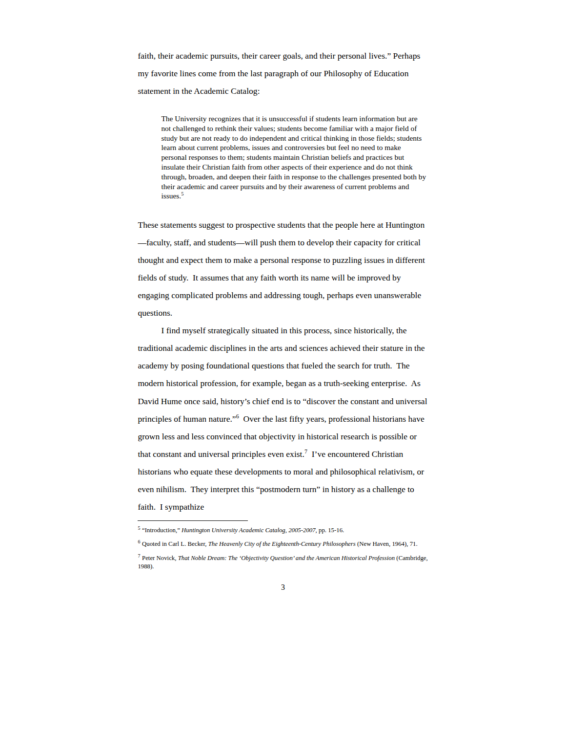faith, their academic pursuits, their career goals, and their personal lives.” Perhaps my favorite lines come from the last paragraph of our Philosophy of Education statement in the Academic Catalog:
The University recognizes that it is unsuccessful if students learn information but are not challenged to rethink their values; students become familiar with a major field of study but are not ready to do independent and critical thinking in those fields; students learn about current problems, issues and controversies but feel no need to make personal responses to them; students maintain Christian beliefs and practices but insulate their Christian faith from other aspects of their experience and do not think through, broaden, and deepen their faith in response to the challenges presented both by their academic and career pursuits and by their awareness of current problems and issues.5
These statements suggest to prospective students that the people here at Huntington—faculty, staff, and students—will push them to develop their capacity for critical thought and expect them to make a personal response to puzzling issues in different fields of study. It assumes that any faith worth its name will be improved by engaging complicated problems and addressing tough, perhaps even unanswerable questions.
I find myself strategically situated in this process, since historically, the traditional academic disciplines in the arts and sciences achieved their stature in the academy by posing foundational questions that fueled the search for truth. The modern historical profession, for example, began as a truth-seeking enterprise. As David Hume once said, history’s chief end is to “discover the constant and universal principles of human nature.”6 Over the last fifty years, professional historians have grown less and less convinced that objectivity in historical research is possible or that constant and universal principles even exist.7 I’ve encountered Christian historians who equate these developments to moral and philosophical relativism, or even nihilism. They interpret this “postmodern turn” in history as a challenge to faith. I sympathize
5 “Introduction,” Huntington University Academic Catalog, 2005-2007, pp. 15-16.
6 Quoted in Carl L. Becker, The Heavenly City of the Eighteenth-Century Philosophers (New Haven, 1964), 71.
7 Peter Novick, That Noble Dream: The ‘Objectivity Question’ and the American Historical Profession (Cambridge, 1988).
3